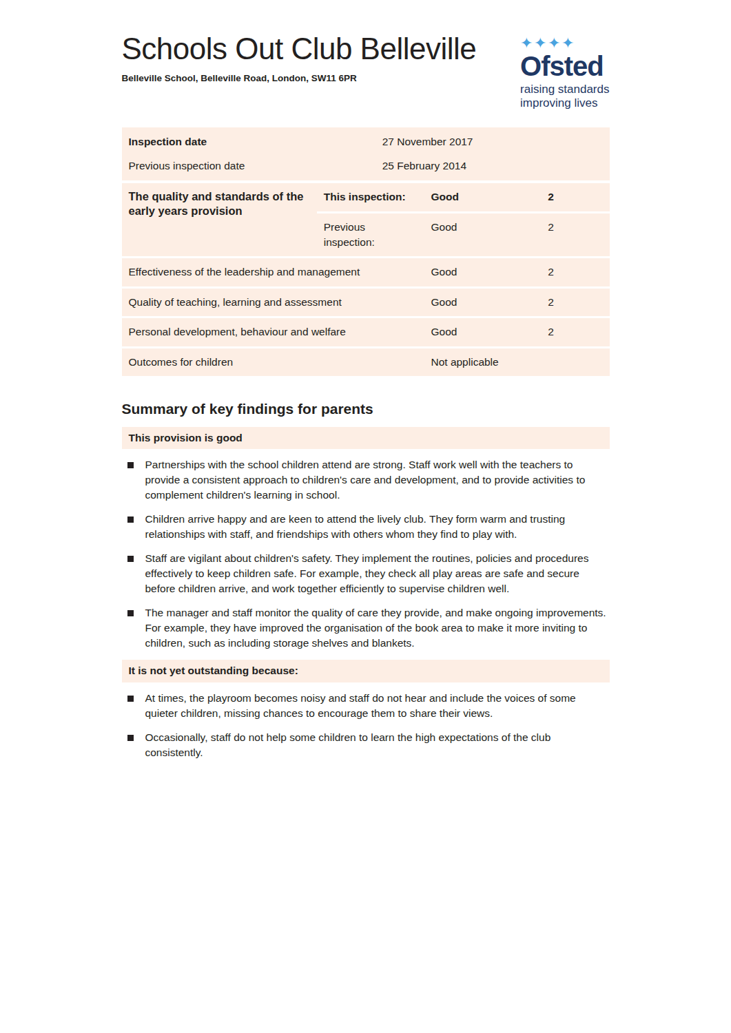Schools Out Club Belleville
Belleville School, Belleville Road, London, SW11 6PR
✦✦✦✦
Ofsted
raising standards
improving lives
| Inspection date | 27 November 2017 |
| Previous inspection date | 25 February 2014 |
| The quality and standards of the early years provision | This inspection: | Good | 2 |
| Previous inspection: | Good | 2 |
| Effectiveness of the leadership and management | Good | 2 |
| Quality of teaching, learning and assessment | Good | 2 |
| Personal development, behaviour and welfare | Good | 2 |
| Outcomes for children | Not applicable |
Summary of key findings for parents
This provision is good
Partnerships with the school children attend are strong. Staff work well with the teachers to provide a consistent approach to children's care and development, and to provide activities to complement children's learning in school.
Children arrive happy and are keen to attend the lively club. They form warm and trusting relationships with staff, and friendships with others whom they find to play with.
Staff are vigilant about children's safety. They implement the routines, policies and procedures effectively to keep children safe. For example, they check all play areas are safe and secure before children arrive, and work together efficiently to supervise children well.
The manager and staff monitor the quality of care they provide, and make ongoing improvements. For example, they have improved the organisation of the book area to make it more inviting to children, such as including storage shelves and blankets.
It is not yet outstanding because:
At times, the playroom becomes noisy and staff do not hear and include the voices of some quieter children, missing chances to encourage them to share their views.
Occasionally, staff do not help some children to learn the high expectations of the club consistently.